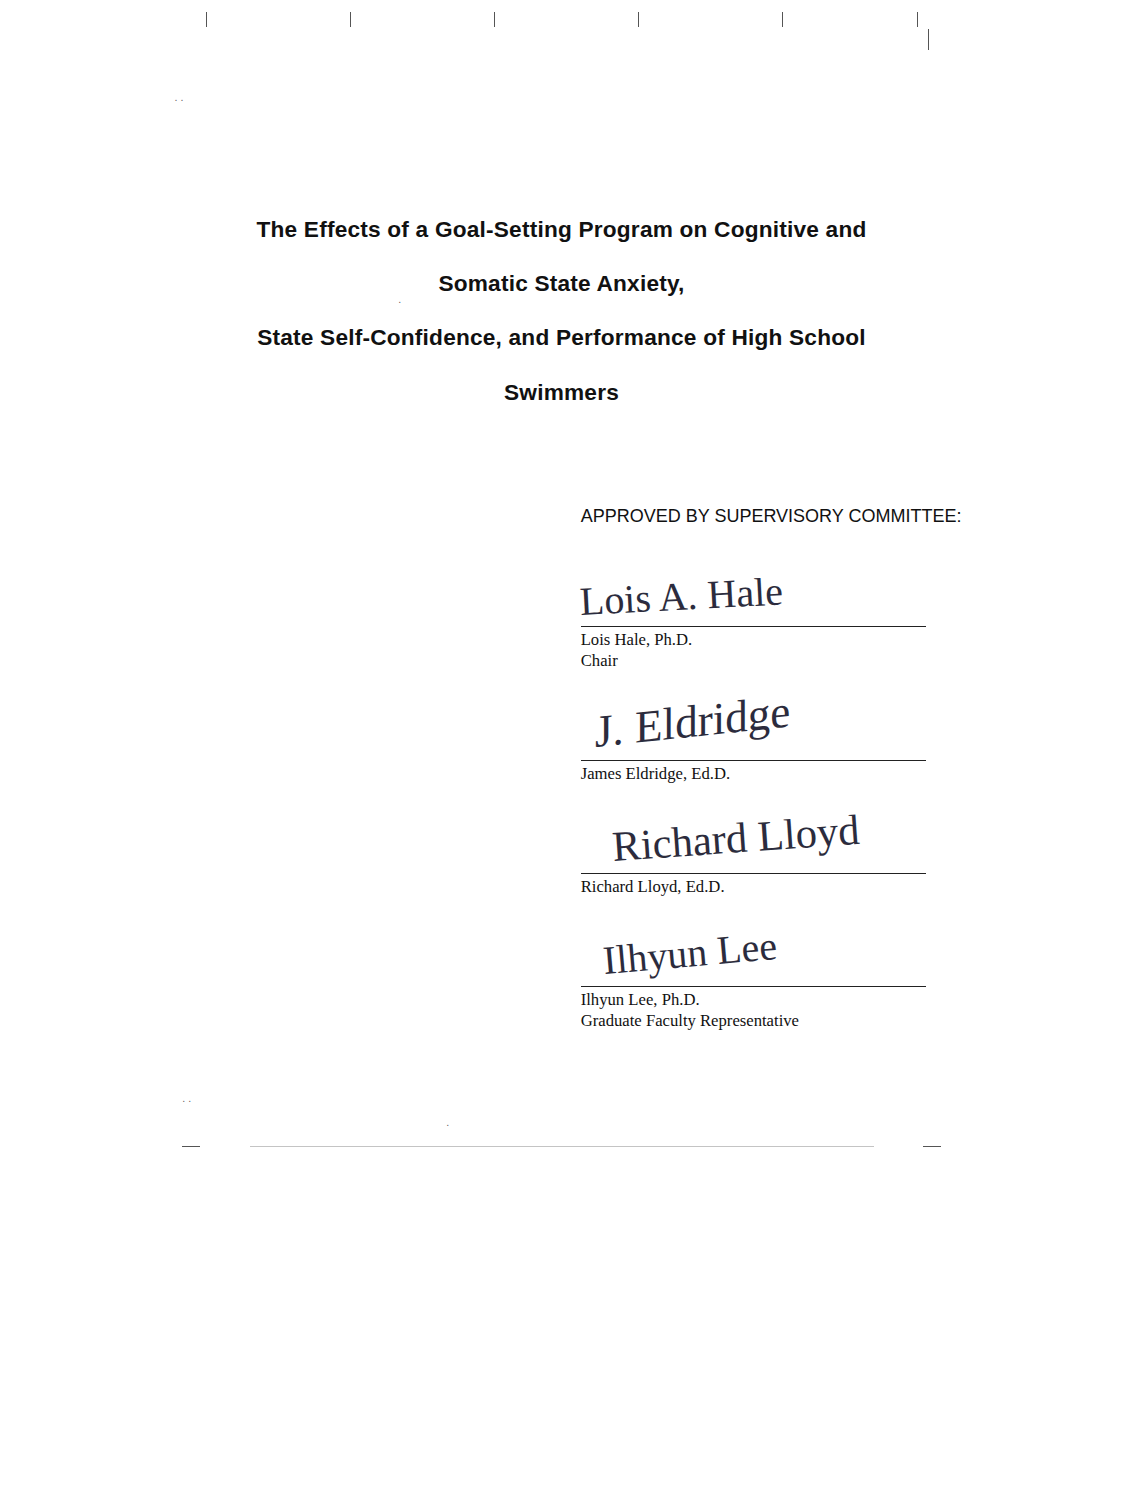. .
.
. .
.
The Effects of a Goal-Setting Program on Cognitive and Somatic State Anxiety,
State Self-Confidence, and Performance of High School Swimmers
APPROVED BY SUPERVISORY COMMITTEE:
Lois A. Hale
Lois Hale, Ph.D.
Chair
J. Eldridge
James Eldridge, Ed.D.
Richard Lloyd
Richard Lloyd, Ed.D.
Ilhyun Lee
Ilhyun Lee, Ph.D.
Graduate Faculty Representative